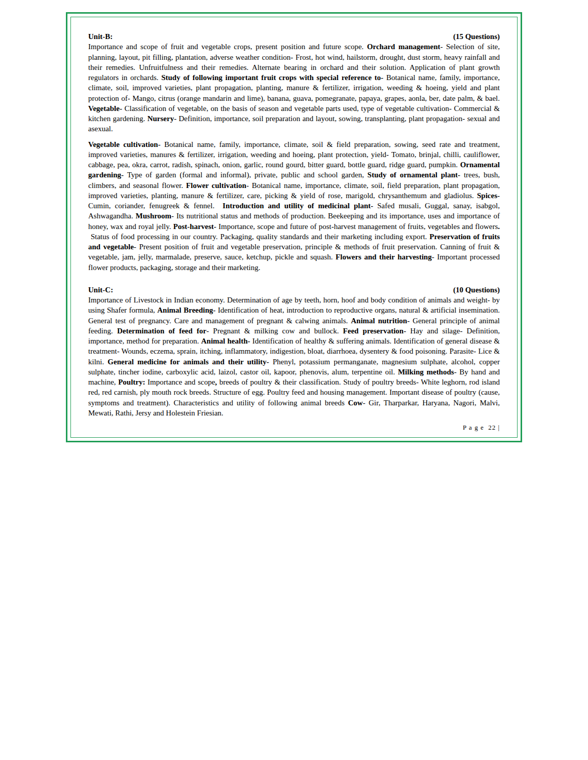Unit-B: (15 Questions)
Importance and scope of fruit and vegetable crops, present position and future scope. Orchard management- Selection of site, planning, layout, pit filling, plantation, adverse weather condition- Frost, hot wind, hailstorm, drought, dust storm, heavy rainfall and their remedies. Unfruitfulness and their remedies. Alternate bearing in orchard and their solution. Application of plant growth regulators in orchards. Study of following important fruit crops with special reference to- Botanical name, family, importance, climate, soil, improved varieties, plant propagation, planting, manure & fertilizer, irrigation, weeding & hoeing, yield and plant protection of- Mango, citrus (orange mandarin and lime), banana, guava, pomegranate, papaya, grapes, aonla, ber, date palm, & bael. Vegetable- Classification of vegetable, on the basis of season and vegetable parts used, type of vegetable cultivation- Commercial & kitchen gardening. Nursery- Definition, importance, soil preparation and layout, sowing, transplanting, plant propagation- sexual and asexual.
Vegetable cultivation- Botanical name, family, importance, climate, soil & field preparation, sowing, seed rate and treatment, improved varieties, manures & fertilizer, irrigation, weeding and hoeing, plant protection, yield- Tomato, brinjal, chilli, cauliflower, cabbage, pea, okra, carrot, radish, spinach, onion, garlic, round gourd, bitter guard, bottle guard, ridge guard, pumpkin. Ornamental gardening- Type of garden (formal and informal), private, public and school garden, Study of ornamental plant- trees, bush, climbers, and seasonal flower. Flower cultivation- Botanical name, importance, climate, soil, field preparation, plant propagation, improved varieties, planting, manure & fertilizer, care, picking & yield of rose, marigold, chrysanthemum and gladiolus. Spices- Cumin, coriander, fenugreek & fennel. Introduction and utility of medicinal plant- Safed musali, Guggal, sanay, isabgol, Ashwagandha. Mushroom- Its nutritional status and methods of production. Beekeeping and its importance, uses and importance of honey, wax and royal jelly. Post-harvest- Importance, scope and future of post-harvest management of fruits, vegetables and flowers. Status of food processing in our country. Packaging, quality standards and their marketing including export. Preservation of fruits and vegetable- Present position of fruit and vegetable preservation, principle & methods of fruit preservation. Canning of fruit & vegetable, jam, jelly, marmalade, preserve, sauce, ketchup, pickle and squash. Flowers and their harvesting- Important processed flower products, packaging, storage and their marketing.
Unit-C: (10 Questions)
Importance of Livestock in Indian economy. Determination of age by teeth, horn, hoof and body condition of animals and weight- by using Shafer formula, Animal Breeding- Identification of heat, introduction to reproductive organs, natural & artificial insemination. General test of pregnancy. Care and management of pregnant & calwing animals. Animal nutrition- General principle of animal feeding. Determination of feed for- Pregnant & milking cow and bullock. Feed preservation- Hay and silage- Definition, importance, method for preparation. Animal health- Identification of healthy & suffering animals. Identification of general disease & treatment- Wounds, eczema, sprain, itching, inflammatory, indigestion, bloat, diarrhoea, dysentery & food poisoning. Parasite- Lice & kilni. General medicine for animals and their utility- Phenyl, potassium permanganate, magnesium sulphate, alcohol, copper sulphate, tincher iodine, carboxylic acid, laizol, castor oil, kapoor, phenovis, alum, terpentine oil. Milking methods- By hand and machine, Poultry: Importance and scope, breeds of poultry & their classification. Study of poultry breeds- White leghorn, rod island red, red carnish, ply mouth rock breeds. Structure of egg. Poultry feed and housing management. Important disease of poultry (cause, symptoms and treatment). Characteristics and utility of following animal breeds Cow- Gir, Tharparkar, Haryana, Nagori, Malvi, Mewati, Rathi, Jersy and Holestein Friesian.
P a g e 22 |